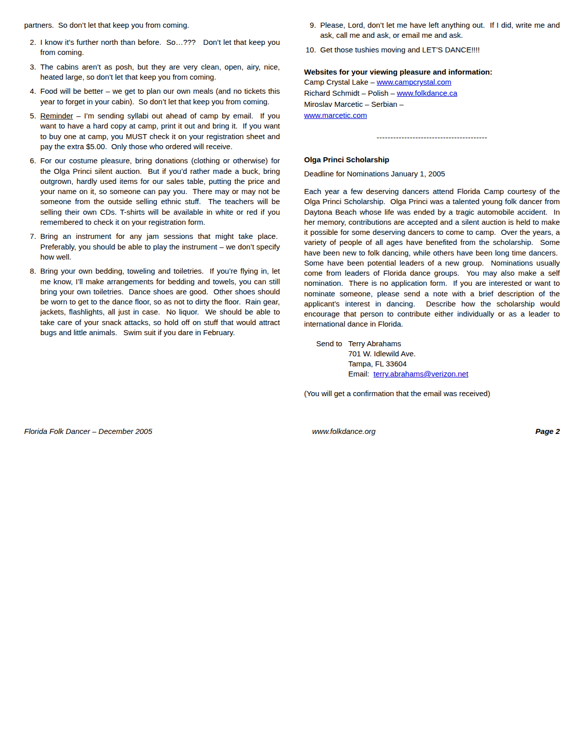partners. So don’t let that keep you from coming.
I know it’s further north than before. So…??? Don’t let that keep you from coming.
The cabins aren’t as posh, but they are very clean, open, airy, nice, heated large, so don’t let that keep you from coming.
Food will be better – we get to plan our own meals (and no tickets this year to forget in your cabin). So don’t let that keep you from coming.
Reminder – I’m sending syllabi out ahead of camp by email. If you want to have a hard copy at camp, print it out and bring it. If you want to buy one at camp, you MUST check it on your registration sheet and pay the extra $5.00. Only those who ordered will receive.
For our costume pleasure, bring donations (clothing or otherwise) for the Olga Princi silent auction. But if you’d rather made a buck, bring outgrown, hardly used items for our sales table, putting the price and your name on it, so someone can pay you. There may or may not be someone from the outside selling ethnic stuff. The teachers will be selling their own CDs. T-shirts will be available in white or red if you remembered to check it on your registration form.
Bring an instrument for any jam sessions that might take place. Preferably, you should be able to play the instrument – we don’t specify how well.
Bring your own bedding, toweling and toiletries. If you’re flying in, let me know, I’ll make arrangements for bedding and towels, you can still bring your own toiletries. Dance shoes are good. Other shoes should be worn to get to the dance floor, so as not to dirty the floor. Rain gear, jackets, flashlights, all just in case. No liquor. We should be able to take care of your snack attacks, so hold off on stuff that would attract bugs and little animals. Swim suit if you dare in February.
Please, Lord, don’t let me have left anything out. If I did, write me and ask, call me and ask, or email me and ask.
Get those tushies moving and LET’S DANCE!!!!
Websites for your viewing pleasure and information:
Camp Crystal Lake – www.campcrystal.com
Richard Schmidt – Polish – www.folkdance.ca
Miroslav Marcetic – Serbian –
www.marcetic.com
----------------------------------------
Olga Princi Scholarship
Deadline for Nominations January 1, 2005
Each year a few deserving dancers attend Florida Camp courtesy of the Olga Princi Scholarship. Olga Princi was a talented young folk dancer from Daytona Beach whose life was ended by a tragic automobile accident. In her memory, contributions are accepted and a silent auction is held to make it possible for some deserving dancers to come to camp. Over the years, a variety of people of all ages have benefited from the scholarship. Some have been new to folk dancing, while others have been long time dancers. Some have been potential leaders of a new group. Nominations usually come from leaders of Florida dance groups. You may also make a self nomination. There is no application form. If you are interested or want to nominate someone, please send a note with a brief description of the applicant’s interest in dancing. Describe how the scholarship would encourage that person to contribute either individually or as a leader to international dance in Florida.
| Send to | Terry Abrahams |
| | 701 W. Idlewild Ave. |
| | Tampa, FL 33604 |
| | Email: terry.abrahams@verizon.net |
(You will get a confirmation that the email was received)
Florida Folk Dancer – December 2005
www.folkdance.org
Page 2